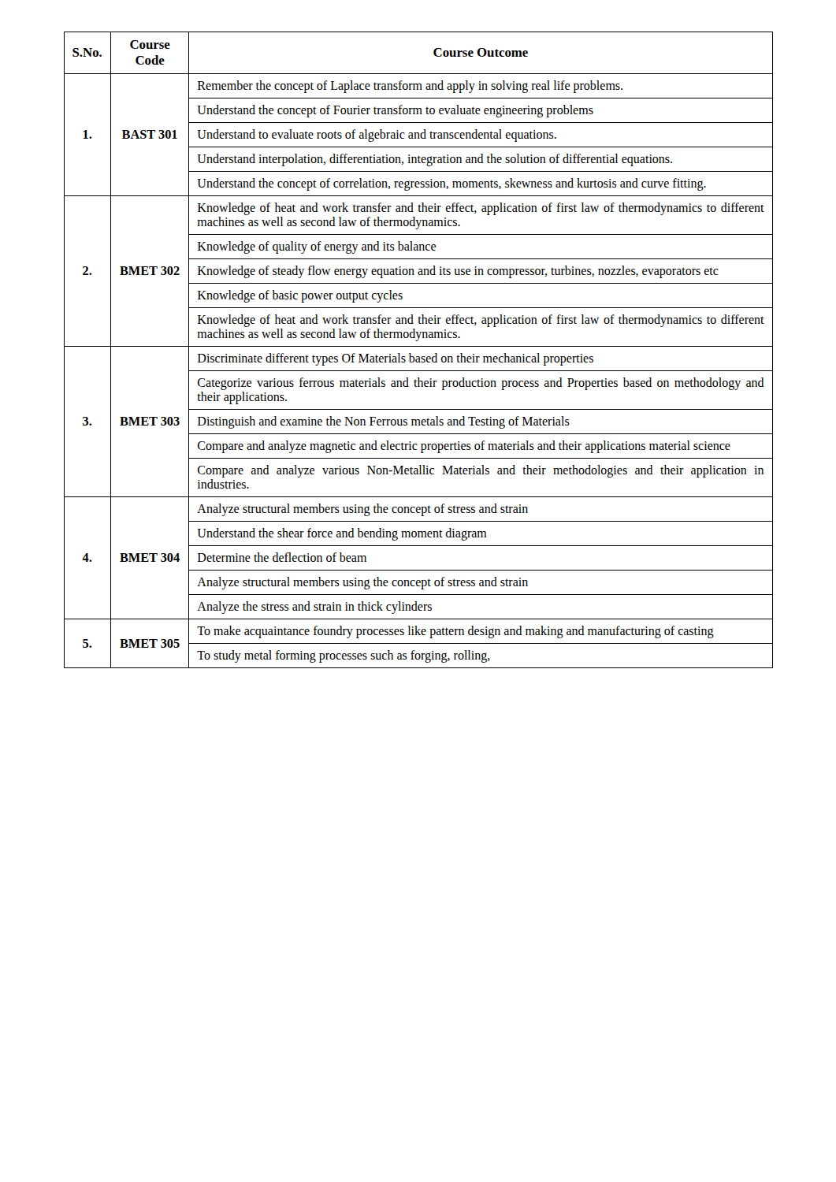| S.No. | Course Code | Course Outcome |
| --- | --- | --- |
| 1. | BAST 301 | Remember the concept of Laplace transform and apply in solving real life problems. |
| Understand the concept of Fourier transform to evaluate engineering problems |
| Understand to evaluate roots of algebraic and transcendental equations. |
| Understand interpolation, differentiation, integration and the solution of differential equations. |
| Understand the concept of correlation, regression, moments, skewness and kurtosis and curve fitting. |
| 2. | BMET 302 | Knowledge of heat and work transfer and their effect, application of first law of thermodynamics to different machines as well as second law of thermodynamics. |
| Knowledge of quality of energy and its balance |
| Knowledge of steady flow energy equation and its use in compressor, turbines, nozzles, evaporators etc |
| Knowledge of basic power output cycles |
| Knowledge of heat and work transfer and their effect, application of first law of thermodynamics to different machines as well as second law of thermodynamics. |
| 3. | BMET 303 | Discriminate different types Of Materials based on their mechanical properties |
| Categorize various ferrous materials and their production process and Properties based on methodology and their applications. |
| Distinguish and examine the Non Ferrous metals and Testing of Materials |
| Compare and analyze magnetic and electric properties of materials and their applications material science |
| Compare and analyze various Non-Metallic Materials and their methodologies and their application in industries. |
| 4. | BMET 304 | Analyze structural members using the concept of stress and strain |
| Understand the shear force and bending moment diagram |
| Determine the deflection of beam |
| Analyze structural members using the concept of stress and strain |
| Analyze the stress and strain in thick cylinders |
| 5. | BMET 305 | To make acquaintance foundry processes like pattern design and making and manufacturing of casting |
| To study metal forming processes such as forging, rolling, |